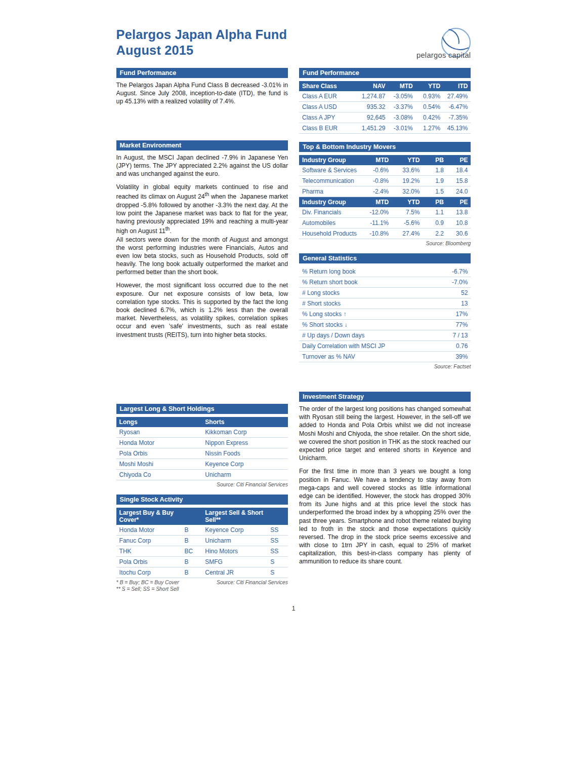Pelargos Japan Alpha Fund
August 2015
pelargos capital
Fund Performance
The Pelargos Japan Alpha Fund Class B decreased -3.01% in August. Since July 2008, inception-to-date (ITD), the fund is up 45.13% with a realized volatility of 7.4%.
Market Environment
In August, the MSCI Japan declined -7.9% in Japanese Yen (JPY) terms. The JPY appreciated 2.2% against the US dollar and was unchanged against the euro.
Volatility in global equity markets continued to rise and reached its climax on August 24th when the Japanese market dropped -5.8% followed by another -3.3% the next day. At the low point the Japanese market was back to flat for the year, having previously appreciated 19% and reaching a multi-year high on August 11th.
All sectors were down for the month of August and amongst the worst performing industries were Financials, Autos and even low beta stocks, such as Household Products, sold off heavily. The long book actually outperformed the market and performed better than the short book.
However, the most significant loss occurred due to the net exposure. Our net exposure consists of low beta, low correlation type stocks. This is supported by the fact the long book declined 6.7%, which is 1.2% less than the overall market. Nevertheless, as volatility spikes, correlation spikes occur and even 'safe' investments, such as real estate investment trusts (REITS), turn into higher beta stocks.
Largest Long & Short Holdings
| Longs | Shorts |
| --- | --- |
| Ryosan | Kikkoman Corp |
| Honda Motor | Nippon Express |
| Pola Orbis | Nissin Foods |
| Moshi Moshi | Keyence Corp |
| Chiyoda Co | Unicharm |
Source: Citi Financial Services
Single Stock Activity
| Largest Buy & Buy Cover* | | Largest Sell & Short Sell** | |
| --- | --- | --- | --- |
| Honda Motor | B | Keyence Corp | SS |
| Fanuc Corp | B | Unicharm | SS |
| THK | BC | Hino Motors | SS |
| Pola Orbis | B | SMFG | S |
| Itochu Corp | B | Central JR | S |
* B = Buy; BC = Buy Cover Source: Citi Financial Services
** S = Sell; SS = Short Sell
Fund Performance
| Share Class | NAV | MTD | YTD | ITD |
| --- | --- | --- | --- | --- |
| Class A EUR | 1,274.87 | -3.05% | 0.93% | 27.49% |
| Class A USD | 935.32 | -3.37% | 0.54% | -6.47% |
| Class A JPY | 92,645 | -3.08% | 0.42% | -7.35% |
| Class B EUR | 1,451.29 | -3.01% | 1.27% | 45.13% |
Top & Bottom Industry Movers
| Industry Group | MTD | YTD | PB | PE |
| --- | --- | --- | --- | --- |
| Software & Services | -0.6% | 33.6% | 1.8 | 18.4 |
| Telecommunication | -0.8% | 19.2% | 1.9 | 15.8 |
| Pharma | -2.4% | 32.0% | 1.5 | 24.0 |
| Industry Group | MTD | YTD | PB | PE |
| Div. Financials | -12.0% | 7.5% | 1.1 | 13.8 |
| Automobiles | -11.1% | -5.6% | 0.9 | 10.8 |
| Household Products | -10.8% | 27.4% | 2.2 | 30.6 |
Source: Bloomberg
General Statistics
| % Return long book | -6.7% |
| % Return short book | -7.0% |
| # Long stocks | 52 |
| # Short stocks | 13 |
| % Long stocks ↑ | 17% |
| % Short stocks ↓ | 77% |
| # Up days / Down days | 7 / 13 |
| Daily Correlation with MSCI JP | 0.76 |
| Turnover as % NAV | 39% |
Source: Factset
Investment Strategy
The order of the largest long positions has changed somewhat with Ryosan still being the largest. However, in the sell-off we added to Honda and Pola Orbis whilst we did not increase Moshi Moshi and Chiyoda, the shoe retailer. On the short side, we covered the short position in THK as the stock reached our expected price target and entered shorts in Keyence and Unicharm.
For the first time in more than 3 years we bought a long position in Fanuc. We have a tendency to stay away from mega-caps and well covered stocks as little informational edge can be identified. However, the stock has dropped 30% from its June highs and at this price level the stock has underperformed the broad index by a whopping 25% over the past three years. Smartphone and robot theme related buying led to froth in the stock and those expectations quickly reversed. The drop in the stock price seems excessive and with close to 1trn JPY in cash, equal to 25% of market capitalization, this best-in-class company has plenty of ammunition to reduce its share count.
1